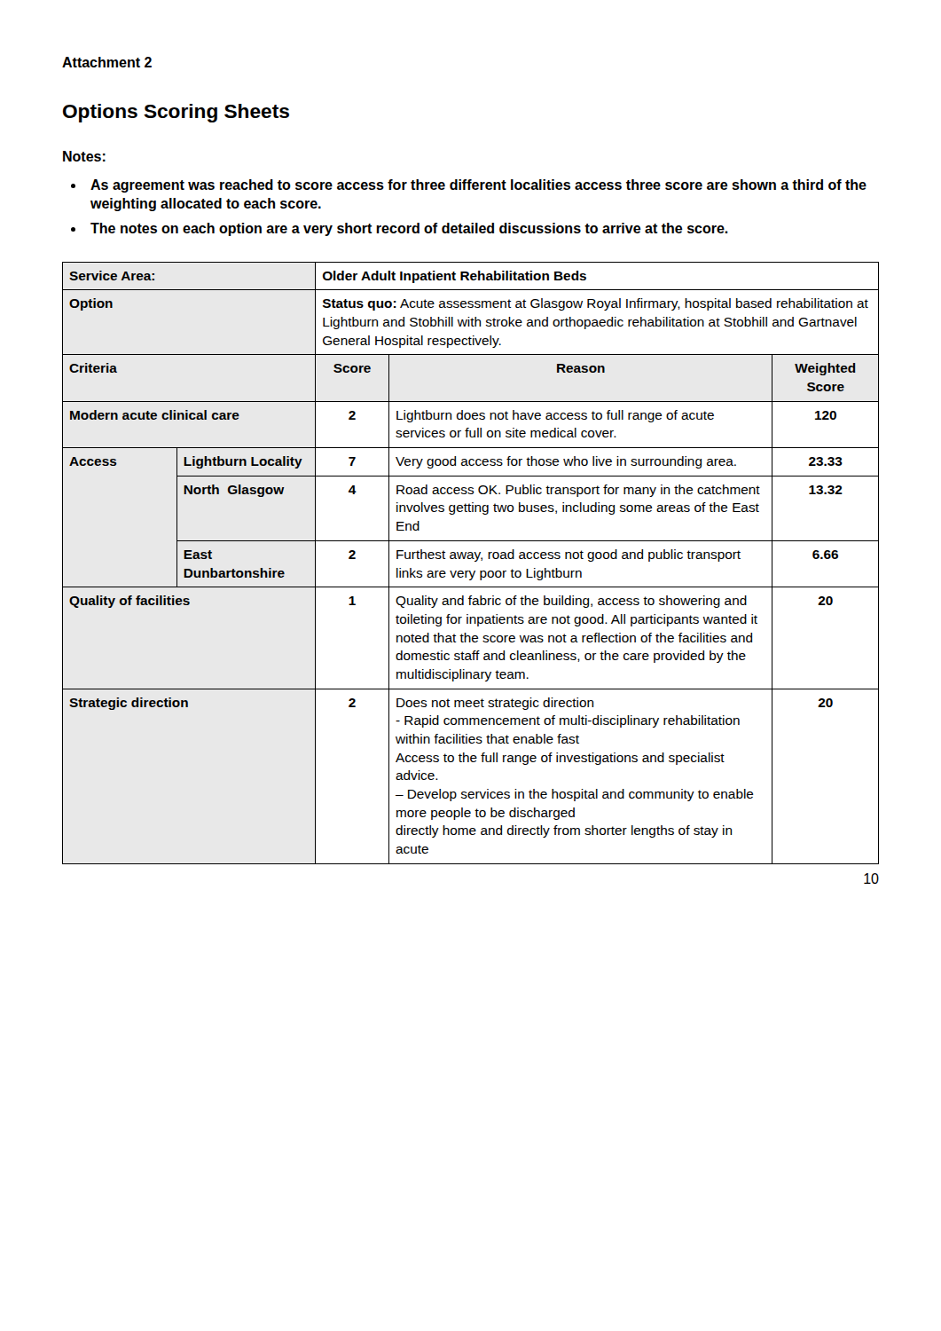Attachment 2
Options Scoring Sheets
Notes:
As agreement was reached to score access for three different localities access three score are shown a third of the weighting allocated to each score.
The notes on each option are a very short record of detailed discussions to arrive at the score.
| Service Area: | Older Adult Inpatient Rehabilitation Beds |
| Option | Status quo: Acute assessment at Glasgow Royal Infirmary, hospital based rehabilitation at Lightburn and Stobhill with stroke and orthopaedic rehabilitation at Stobhill and Gartnavel General Hospital respectively. |
| Criteria | Score | Reason | Weighted Score |
| Modern acute clinical care | 2 | Lightburn does not have access to full range of acute services or full on site medical cover. | 120 |
| Access | Lightburn Locality | 7 | Very good access for those who live in surrounding area. | 23.33 |
| North Glasgow | 4 | Road access OK. Public transport for many in the catchment involves getting two buses, including some areas of the East End | 13.32 |
| East Dunbartonshire | 2 | Furthest away, road access not good and public transport links are very poor to Lightburn | 6.66 |
| Quality of facilities | 1 | Quality and fabric of the building, access to showering and toileting for inpatients are not good. All participants wanted it noted that the score was not a reflection of the facilities and domestic staff and cleanliness, or the care provided by the multidisciplinary team. | 20 |
| Strategic direction | 2 | Does not meet strategic direction - Rapid commencement of multi-disciplinary rehabilitation within facilities that enable fast Access to the full range of investigations and specialist advice. – Develop services in the hospital and community to enable more people to be discharged directly home and directly from shorter lengths of stay in acute | 20 |
10